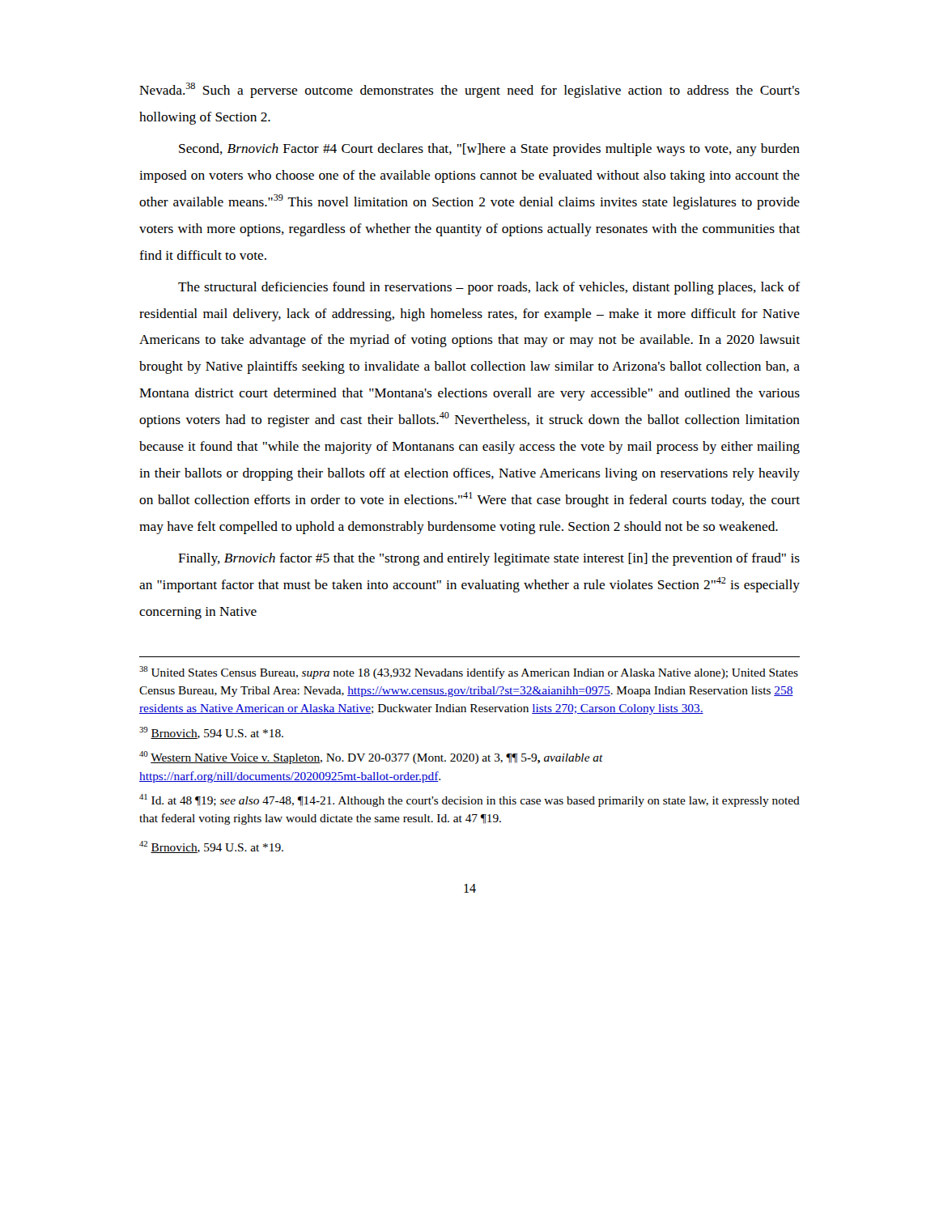Nevada.38 Such a perverse outcome demonstrates the urgent need for legislative action to address the Court's hollowing of Section 2.
Second, Brnovich Factor #4 Court declares that, "[w]here a State provides multiple ways to vote, any burden imposed on voters who choose one of the available options cannot be evaluated without also taking into account the other available means."39 This novel limitation on Section 2 vote denial claims invites state legislatures to provide voters with more options, regardless of whether the quantity of options actually resonates with the communities that find it difficult to vote.
The structural deficiencies found in reservations – poor roads, lack of vehicles, distant polling places, lack of residential mail delivery, lack of addressing, high homeless rates, for example – make it more difficult for Native Americans to take advantage of the myriad of voting options that may or may not be available. In a 2020 lawsuit brought by Native plaintiffs seeking to invalidate a ballot collection law similar to Arizona's ballot collection ban, a Montana district court determined that "Montana's elections overall are very accessible" and outlined the various options voters had to register and cast their ballots.40 Nevertheless, it struck down the ballot collection limitation because it found that "while the majority of Montanans can easily access the vote by mail process by either mailing in their ballots or dropping their ballots off at election offices, Native Americans living on reservations rely heavily on ballot collection efforts in order to vote in elections."41 Were that case brought in federal courts today, the court may have felt compelled to uphold a demonstrably burdensome voting rule. Section 2 should not be so weakened.
Finally, Brnovich factor #5 that the "strong and entirely legitimate state interest [in] the prevention of fraud" is an "important factor that must be taken into account" in evaluating whether a rule violates Section 2"42 is especially concerning in Native
38 United States Census Bureau, supra note 18 (43,932 Nevadans identify as American Indian or Alaska Native alone); United States Census Bureau, My Tribal Area: Nevada, https://www.census.gov/tribal/?st=32&aianihh=0975. Moapa Indian Reservation lists 258 residents as Native American or Alaska Native; Duckwater Indian Reservation lists 270; Carson Colony lists 303.
39 Brnovich, 594 U.S. at *18.
40 Western Native Voice v. Stapleton, No. DV 20-0377 (Mont. 2020) at 3, ¶¶ 5-9, available at https://narf.org/nill/documents/20200925mt-ballot-order.pdf.
41 Id. at 48 ¶19; see also 47-48, ¶14-21. Although the court's decision in this case was based primarily on state law, it expressly noted that federal voting rights law would dictate the same result. Id. at 47 ¶19.
42 Brnovich, 594 U.S. at *19.
14